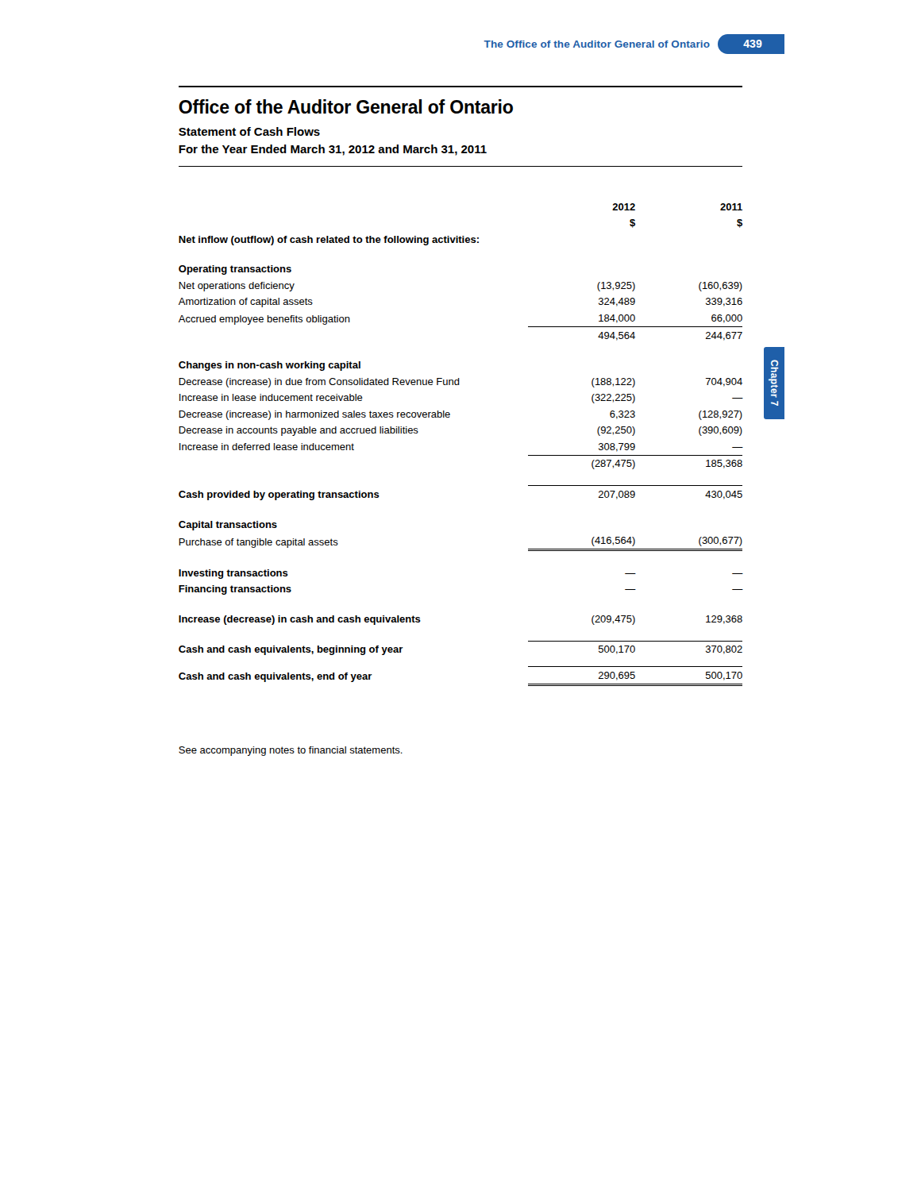The Office of the Auditor General of Ontario 439
Office of the Auditor General of Ontario
Statement of Cash Flows
For the Year Ended March 31, 2012 and March 31, 2011
| | 2012 | 2011 |
| | $ | $ |
| Net inflow (outflow) of cash related to the following activities: | | |
| Operating transactions | | |
| Net operations deficiency | (13,925) | (160,639) |
| Amortization of capital assets | 324,489 | 339,316 |
| Accrued employee benefits obligation | 184,000 | 66,000 |
| | 494,564 | 244,677 |
| Changes in non-cash working capital | | |
| Decrease (increase) in due from Consolidated Revenue Fund | (188,122) | 704,904 |
| Increase in lease inducement receivable | (322,225) | — |
| Decrease (increase) in harmonized sales taxes recoverable | 6,323 | (128,927) |
| Decrease in accounts payable and accrued liabilities | (92,250) | (390,609) |
| Increase in deferred lease inducement | 308,799 | — |
| | (287,475) | 185,368 |
| Cash provided by operating transactions | 207,089 | 430,045 |
| Capital transactions | | |
| Purchase of tangible capital assets | (416,564) | (300,677) |
| Investing transactions | — | — |
| Financing transactions | — | — |
| Increase (decrease) in cash and cash equivalents | (209,475) | 129,368 |
| Cash and cash equivalents, beginning of year | 500,170 | 370,802 |
| Cash and cash equivalents, end of year | 290,695 | 500,170 |
See accompanying notes to financial statements.
Chapter 7